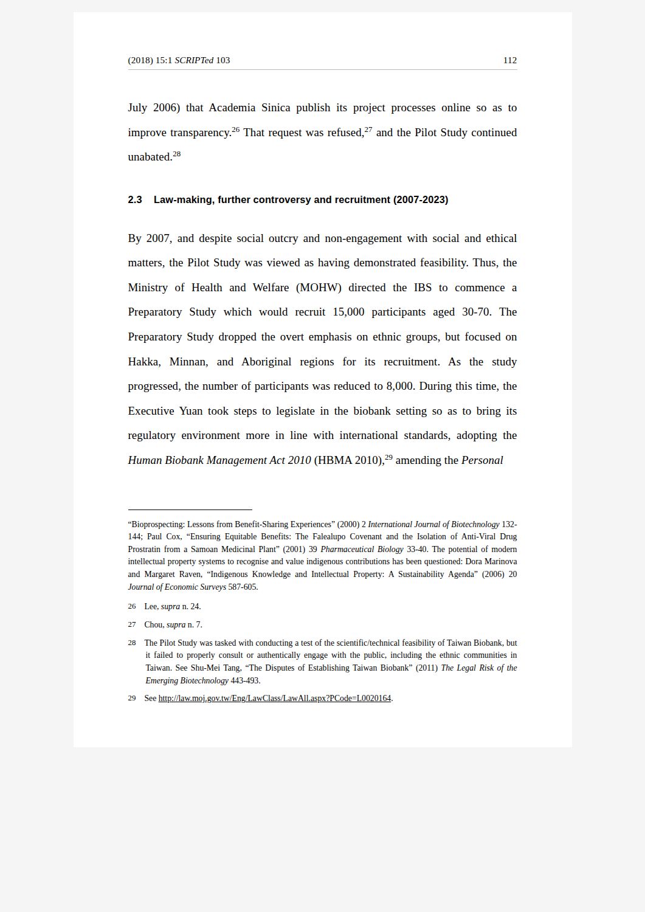(2018) 15:1 SCRIPTed 103 112
July 2006) that Academia Sinica publish its project processes online so as to improve transparency.26 That request was refused,27 and the Pilot Study continued unabated.28
2.3 Law-making, further controversy and recruitment (2007-2023)
By 2007, and despite social outcry and non-engagement with social and ethical matters, the Pilot Study was viewed as having demonstrated feasibility. Thus, the Ministry of Health and Welfare (MOHW) directed the IBS to commence a Preparatory Study which would recruit 15,000 participants aged 30-70. The Preparatory Study dropped the overt emphasis on ethnic groups, but focused on Hakka, Minnan, and Aboriginal regions for its recruitment. As the study progressed, the number of participants was reduced to 8,000. During this time, the Executive Yuan took steps to legislate in the biobank setting so as to bring its regulatory environment more in line with international standards, adopting the Human Biobank Management Act 2010 (HBMA 2010),29 amending the Personal
“Bioprospecting: Lessons from Benefit-Sharing Experiences” (2000) 2 International Journal of Biotechnology 132-144; Paul Cox, “Ensuring Equitable Benefits: The Falealupo Covenant and the Isolation of Anti-Viral Drug Prostratin from a Samoan Medicinal Plant” (2001) 39 Pharmaceutical Biology 33-40. The potential of modern intellectual property systems to recognise and value indigenous contributions has been questioned: Dora Marinova and Margaret Raven, “Indigenous Knowledge and Intellectual Property: A Sustainability Agenda” (2006) 20 Journal of Economic Surveys 587-605.
26 Lee, supra n. 24.
27 Chou, supra n. 7.
28 The Pilot Study was tasked with conducting a test of the scientific/technical feasibility of Taiwan Biobank, but it failed to properly consult or authentically engage with the public, including the ethnic communities in Taiwan. See Shu-Mei Tang, “The Disputes of Establishing Taiwan Biobank” (2011) The Legal Risk of the Emerging Biotechnology 443-493.
29 See http://law.moj.gov.tw/Eng/LawClass/LawAll.aspx?PCode=L0020164.